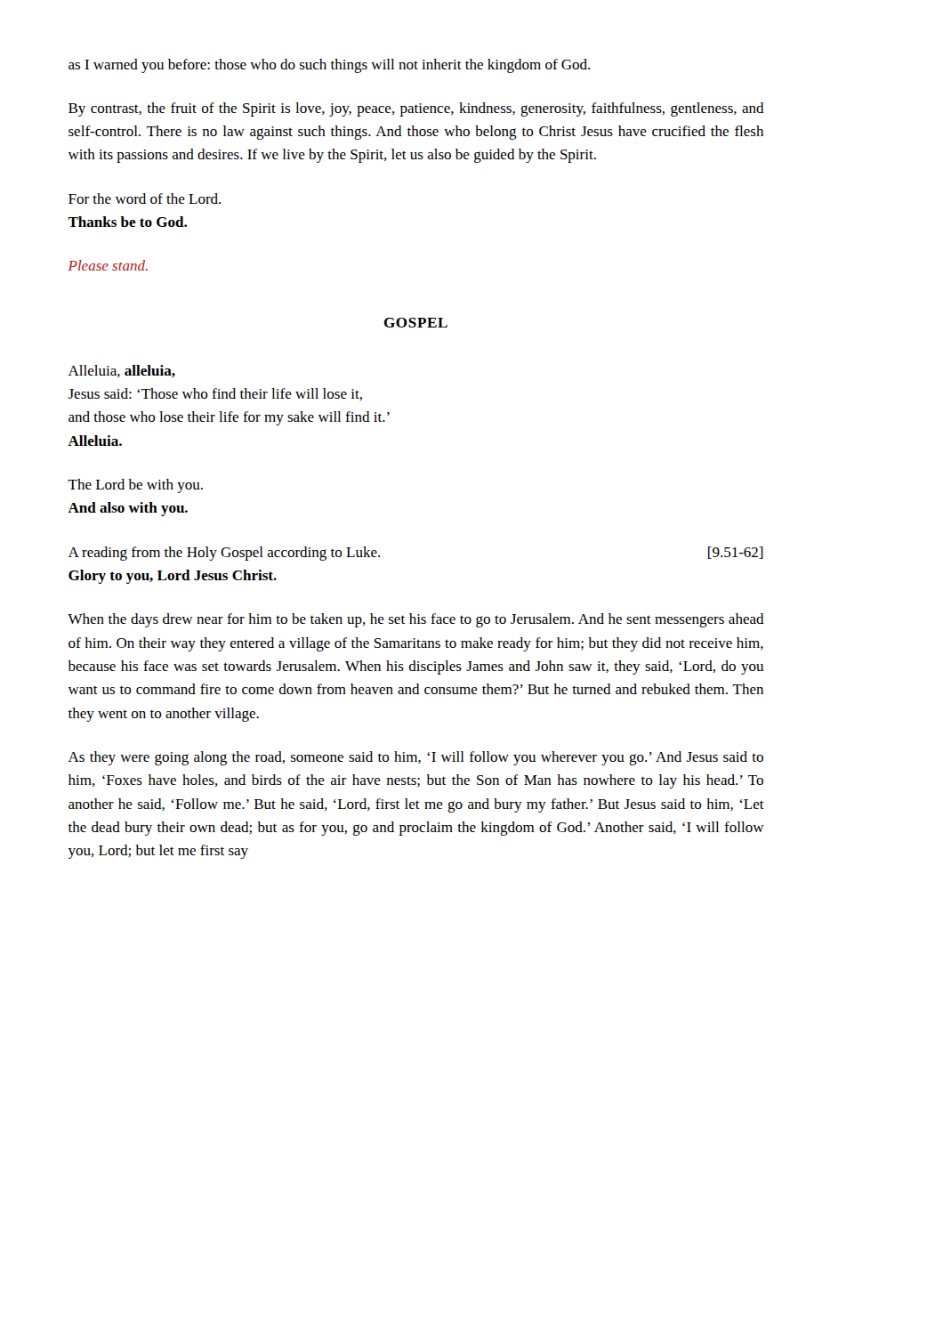as I warned you before: those who do such things will not inherit the kingdom of God.
By contrast, the fruit of the Spirit is love, joy, peace, patience, kindness, generosity, faithfulness, gentleness, and self-control. There is no law against such things. And those who belong to Christ Jesus have crucified the flesh with its passions and desires. If we live by the Spirit, let us also be guided by the Spirit.
For the word of the Lord.
Thanks be to God.
Please stand.
GOSPEL
Alleluia, alleluia,
Jesus said: ‘Those who find their life will lose it,
and those who lose their life for my sake will find it.’
Alleluia.
The Lord be with you.
And also with you.
A reading from the Holy Gospel according to Luke. [9.51-62]
Glory to you, Lord Jesus Christ.
When the days drew near for him to be taken up, he set his face to go to Jerusalem. And he sent messengers ahead of him. On their way they entered a village of the Samaritans to make ready for him; but they did not receive him, because his face was set towards Jerusalem. When his disciples James and John saw it, they said, ‘Lord, do you want us to command fire to come down from heaven and consume them?’ But he turned and rebuked them. Then they went on to another village.
As they were going along the road, someone said to him, ‘I will follow you wherever you go.’ And Jesus said to him, ‘Foxes have holes, and birds of the air have nests; but the Son of Man has nowhere to lay his head.’ To another he said, ‘Follow me.’ But he said, ‘Lord, first let me go and bury my father.’ But Jesus said to him, ‘Let the dead bury their own dead; but as for you, go and proclaim the kingdom of God.’ Another said, ‘I will follow you, Lord; but let me first say